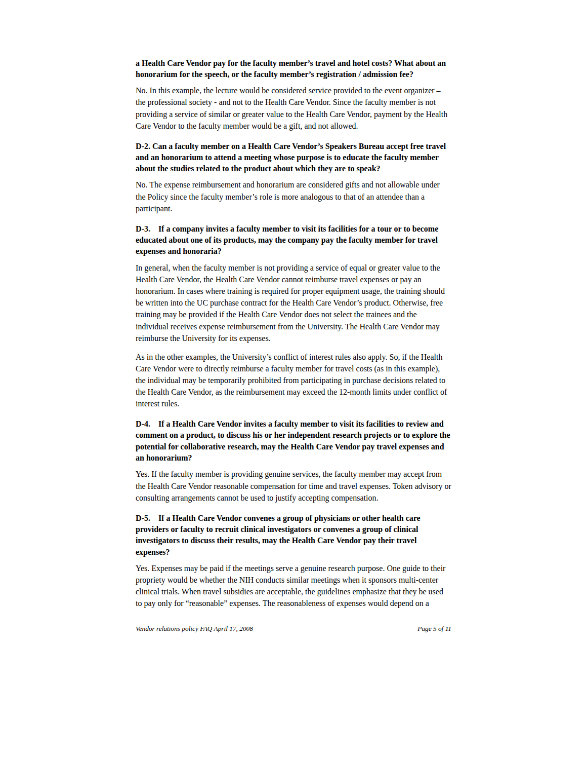a Health Care Vendor pay for the faculty member’s travel and hotel costs? What about an honorarium for the speech, or the faculty member’s registration / admission fee?
No. In this example, the lecture would be considered service provided to the event organizer – the professional society - and not to the Health Care Vendor. Since the faculty member is not providing a service of similar or greater value to the Health Care Vendor, payment by the Health Care Vendor to the faculty member would be a gift, and not allowed.
D-2. Can a faculty member on a Health Care Vendor’s Speakers Bureau accept free travel and an honorarium to attend a meeting whose purpose is to educate the faculty member about the studies related to the product about which they are to speak?
No. The expense reimbursement and honorarium are considered gifts and not allowable under the Policy since the faculty member’s role is more analogous to that of an attendee than a participant.
D-3. If a company invites a faculty member to visit its facilities for a tour or to become educated about one of its products, may the company pay the faculty member for travel expenses and honoraria?
In general, when the faculty member is not providing a service of equal or greater value to the Health Care Vendor, the Health Care Vendor cannot reimburse travel expenses or pay an honorarium. In cases where training is required for proper equipment usage, the training should be written into the UC purchase contract for the Health Care Vendor’s product. Otherwise, free training may be provided if the Health Care Vendor does not select the trainees and the individual receives expense reimbursement from the University. The Health Care Vendor may reimburse the University for its expenses.
As in the other examples, the University’s conflict of interest rules also apply. So, if the Health Care Vendor were to directly reimburse a faculty member for travel costs (as in this example), the individual may be temporarily prohibited from participating in purchase decisions related to the Health Care Vendor, as the reimbursement may exceed the 12-month limits under conflict of interest rules.
D-4. If a Health Care Vendor invites a faculty member to visit its facilities to review and comment on a product, to discuss his or her independent research projects or to explore the potential for collaborative research, may the Health Care Vendor pay travel expenses and an honorarium?
Yes. If the faculty member is providing genuine services, the faculty member may accept from the Health Care Vendor reasonable compensation for time and travel expenses. Token advisory or consulting arrangements cannot be used to justify accepting compensation.
D-5. If a Health Care Vendor convenes a group of physicians or other health care providers or faculty to recruit clinical investigators or convenes a group of clinical investigators to discuss their results, may the Health Care Vendor pay their travel expenses?
Yes. Expenses may be paid if the meetings serve a genuine research purpose. One guide to their propriety would be whether the NIH conducts similar meetings when it sponsors multi-center clinical trials. When travel subsidies are acceptable, the guidelines emphasize that they be used to pay only for “reasonable” expenses. The reasonableness of expenses would depend on a
Vendor relations policy FAQ April 17, 2008 Page 5 of 11